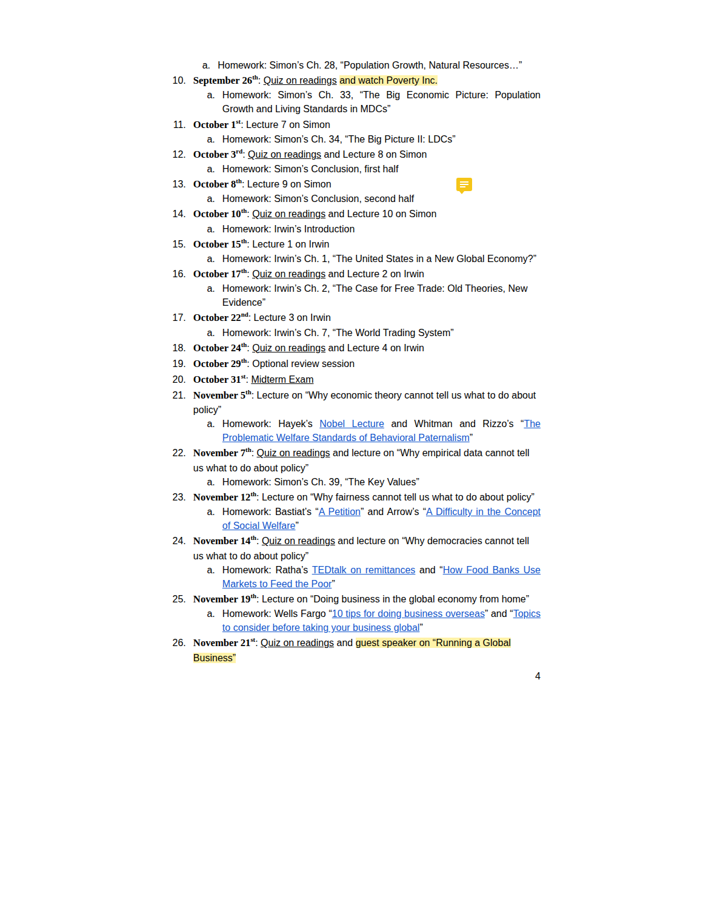Homework: Simon’s Ch. 28, “Population Growth, Natural Resources…”
September 26th: Quiz on readings and watch Poverty Inc.
Homework: Simon’s Ch. 33, “The Big Economic Picture: Population Growth and Living Standards in MDCs”
October 1st: Lecture 7 on Simon
Homework: Simon’s Ch. 34, “The Big Picture II: LDCs”
October 3rd: Quiz on readings and Lecture 8 on Simon
Homework: Simon’s Conclusion, first half
October 8th: Lecture 9 on Simon
Homework: Simon’s Conclusion, second half
October 10th: Quiz on readings and Lecture 10 on Simon
Homework: Irwin’s Introduction
October 15th: Lecture 1 on Irwin
Homework: Irwin’s Ch. 1, “The United States in a New Global Economy?”
October 17th: Quiz on readings and Lecture 2 on Irwin
Homework: Irwin’s Ch. 2, “The Case for Free Trade: Old Theories, New Evidence”
October 22nd: Lecture 3 on Irwin
Homework: Irwin’s Ch. 7, “The World Trading System”
October 24th: Quiz on readings and Lecture 4 on Irwin
October 29th: Optional review session
October 31st: Midterm Exam
November 5th: Lecture on “Why economic theory cannot tell us what to do about policy”
Homework: Hayek’s Nobel Lecture and Whitman and Rizzo’s “The Problematic Welfare Standards of Behavioral Paternalism”
November 7th: Quiz on readings and lecture on “Why empirical data cannot tell us what to do about policy”
Homework: Simon’s Ch. 39, “The Key Values”
November 12th: Lecture on “Why fairness cannot tell us what to do about policy”
Homework: Bastiat’s “A Petition” and Arrow’s “A Difficulty in the Concept of Social Welfare”
November 14th: Quiz on readings and lecture on “Why democracies cannot tell us what to do about policy”
Homework: Ratha’s TEDtalk on remittances and “How Food Banks Use Markets to Feed the Poor”
November 19th: Lecture on “Doing business in the global economy from home”
Homework: Wells Fargo “10 tips for doing business overseas” and “Topics to consider before taking your business global”
November 21st: Quiz on readings and guest speaker on “Running a Global Business”
4